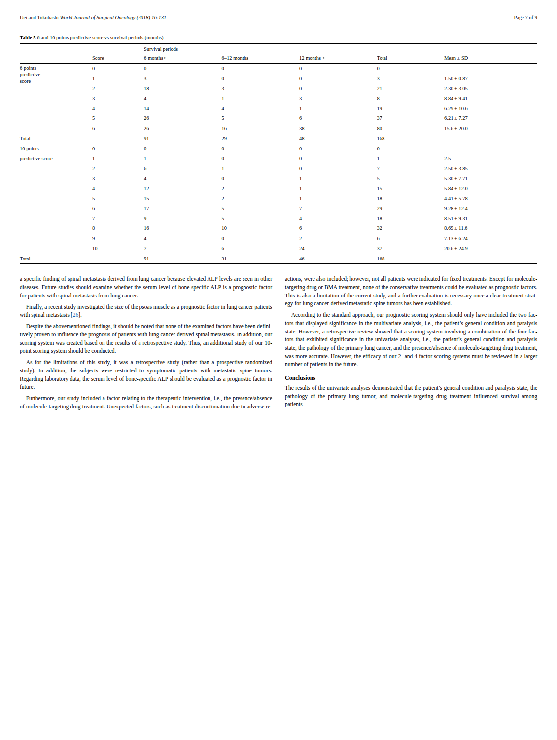Uei and Tokuhashi World Journal of Surgical Oncology (2018) 16:131
Page 7 of 9
Table 5 6 and 10 points predictive score vs survival periods (months)
| | | Survival periods | | |
| --- | --- | --- | --- | --- |
| | Score | 6 months> | 6–12 months | 12 months < | Total | Mean ± SD |
| 6 points predictive score | 0 | 0 | 0 | 0 | 0 | |
| 1 | 3 | 0 | 0 | 3 | 1.50 ± 0.87 |
| 2 | 18 | 3 | 0 | 21 | 2.30 ± 3.05 |
| | 3 | 4 | 1 | 3 | 8 | 8.84 ± 9.41 |
| | 4 | 14 | 4 | 1 | 19 | 6.29 ± 10.6 |
| | 5 | 26 | 5 | 6 | 37 | 6.21 ± 7.27 |
| | 6 | 26 | 16 | 38 | 80 | 15.6 ± 20.0 |
| Total | | 91 | 29 | 48 | 168 | |
| 10 points | 0 | 0 | 0 | 0 | 0 | |
| predictive score | 1 | 1 | 0 | 0 | 1 | 2.5 |
| | 2 | 6 | 1 | 0 | 7 | 2.50 ± 3.85 |
| | 3 | 4 | 0 | 1 | 5 | 5.30 ± 7.71 |
| | 4 | 12 | 2 | 1 | 15 | 5.84 ± 12.0 |
| | 5 | 15 | 2 | 1 | 18 | 4.41 ± 5.78 |
| | 6 | 17 | 5 | 7 | 29 | 9.28 ± 12.4 |
| | 7 | 9 | 5 | 4 | 18 | 8.51 ± 9.31 |
| | 8 | 16 | 10 | 6 | 32 | 8.69 ± 11.6 |
| | 9 | 4 | 0 | 2 | 6 | 7.13 ± 6.24 |
| | 10 | 7 | 6 | 24 | 37 | 20.6 ± 24.9 |
| Total | | 91 | 31 | 46 | 168 | |
a specific finding of spinal metastasis derived from lung cancer because elevated ALP levels are seen in other diseases. Future studies should examine whether the serum level of bone-specific ALP is a prognostic factor for patients with spinal metastasis from lung cancer.
Finally, a recent study investigated the size of the psoas muscle as a prognostic factor in lung cancer patients with spinal metastasis [26].
Despite the abovementioned findings, it should be noted that none of the examined factors have been definitively proven to influence the prognosis of patients with lung cancer-derived spinal metastasis. In addition, our scoring system was created based on the results of a retrospective study. Thus, an additional study of our 10-point scoring system should be conducted.
As for the limitations of this study, it was a retrospective study (rather than a prospective randomized study). In addition, the subjects were restricted to symptomatic patients with metastatic spine tumors. Regarding laboratory data, the serum level of bone-specific ALP should be evaluated as a prognostic factor in future.
Furthermore, our study included a factor relating to the therapeutic intervention, i.e., the presence/absence of molecule-targeting drug treatment. Unexpected factors, such as treatment discontinuation due to adverse reactions, were also included; however, not all patients were indicated for fixed treatments. Except for molecule-targeting drug or BMA treatment, none of the conservative treatments could be evaluated as prognostic factors. This is also a limitation of the current study, and a further evaluation is necessary once a clear treatment strategy for lung cancer-derived metastatic spine tumors has been established.
According to the standard approach, our prognostic scoring system should only have included the two factors that displayed significance in the multivariate analysis, i.e., the patient’s general condition and paralysis state. However, a retrospective review showed that a scoring system involving a combination of the four factors that exhibited significance in the univariate analyses, i.e., the patient’s general condition and paralysis state, the pathology of the primary lung cancer, and the presence/absence of molecule-targeting drug treatment, was more accurate. However, the efficacy of our 2- and 4-factor scoring systems must be reviewed in a larger number of patients in the future.
Conclusions
The results of the univariate analyses demonstrated that the patient’s general condition and paralysis state, the pathology of the primary lung tumor, and molecule-targeting drug treatment influenced survival among patients